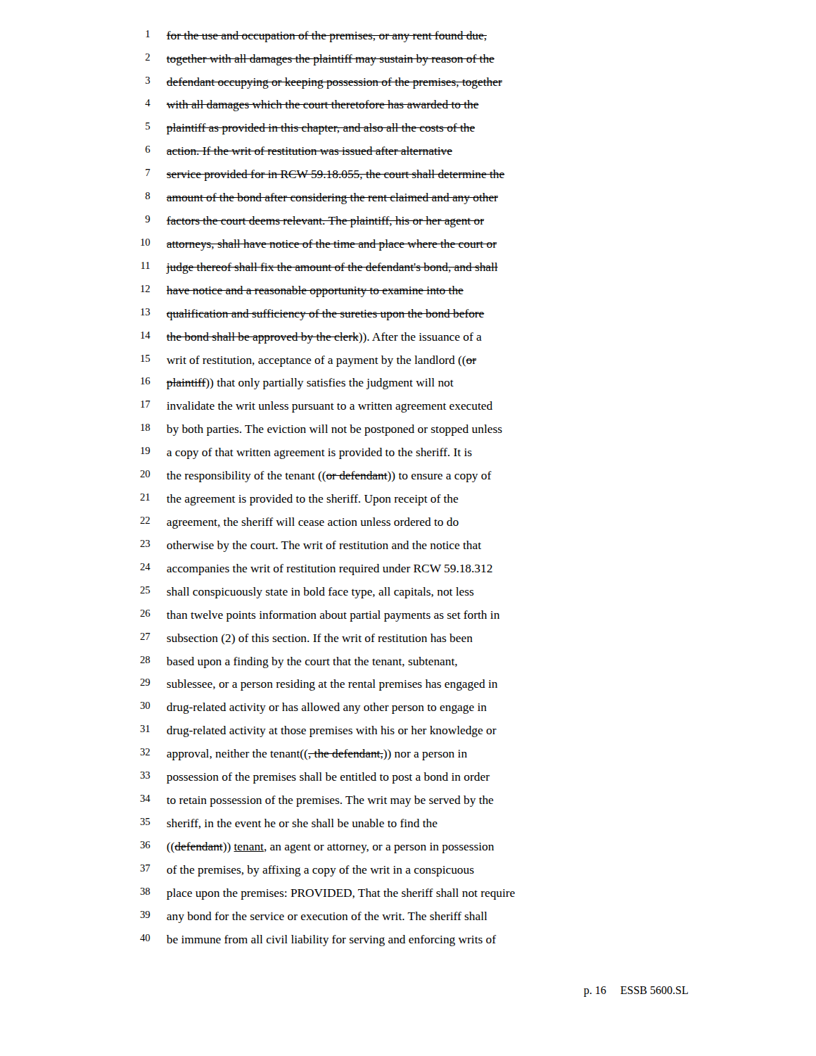for the use and occupation of the premises, or any rent found due,
together with all damages the plaintiff may sustain by reason of the
defendant occupying or keeping possession of the premises, together
with all damages which the court theretofore has awarded to the
plaintiff as provided in this chapter, and also all the costs of the
action. If the writ of restitution was issued after alternative
service provided for in RCW 59.18.055, the court shall determine the
amount of the bond after considering the rent claimed and any other
factors the court deems relevant. The plaintiff, his or her agent or
attorneys, shall have notice of the time and place where the court or
judge thereof shall fix the amount of the defendant's bond, and shall
have notice and a reasonable opportunity to examine into the
qualification and sufficiency of the sureties upon the bond before
the bond shall be approved by the clerk)). After the issuance of a
writ of restitution, acceptance of a payment by the landlord ((or
plaintiff)) that only partially satisfies the judgment will not
invalidate the writ unless pursuant to a written agreement executed
by both parties. The eviction will not be postponed or stopped unless
a copy of that written agreement is provided to the sheriff. It is
the responsibility of the tenant ((or defendant)) to ensure a copy of
the agreement is provided to the sheriff. Upon receipt of the
agreement, the sheriff will cease action unless ordered to do
otherwise by the court. The writ of restitution and the notice that
accompanies the writ of restitution required under RCW 59.18.312
shall conspicuously state in bold face type, all capitals, not less
than twelve points information about partial payments as set forth in
subsection (2) of this section. If the writ of restitution has been
based upon a finding by the court that the tenant, subtenant,
sublessee, or a person residing at the rental premises has engaged in
drug-related activity or has allowed any other person to engage in
drug-related activity at those premises with his or her knowledge or
approval, neither the tenant((, the defendant,)) nor a person in
possession of the premises shall be entitled to post a bond in order
to retain possession of the premises. The writ may be served by the
sheriff, in the event he or she shall be unable to find the
((defendant)) tenant, an agent or attorney, or a person in possession
of the premises, by affixing a copy of the writ in a conspicuous
place upon the premises: PROVIDED, That the sheriff shall not require
any bond for the service or execution of the writ. The sheriff shall
be immune from all civil liability for serving and enforcing writs of
p. 16 ESSB 5600.SL